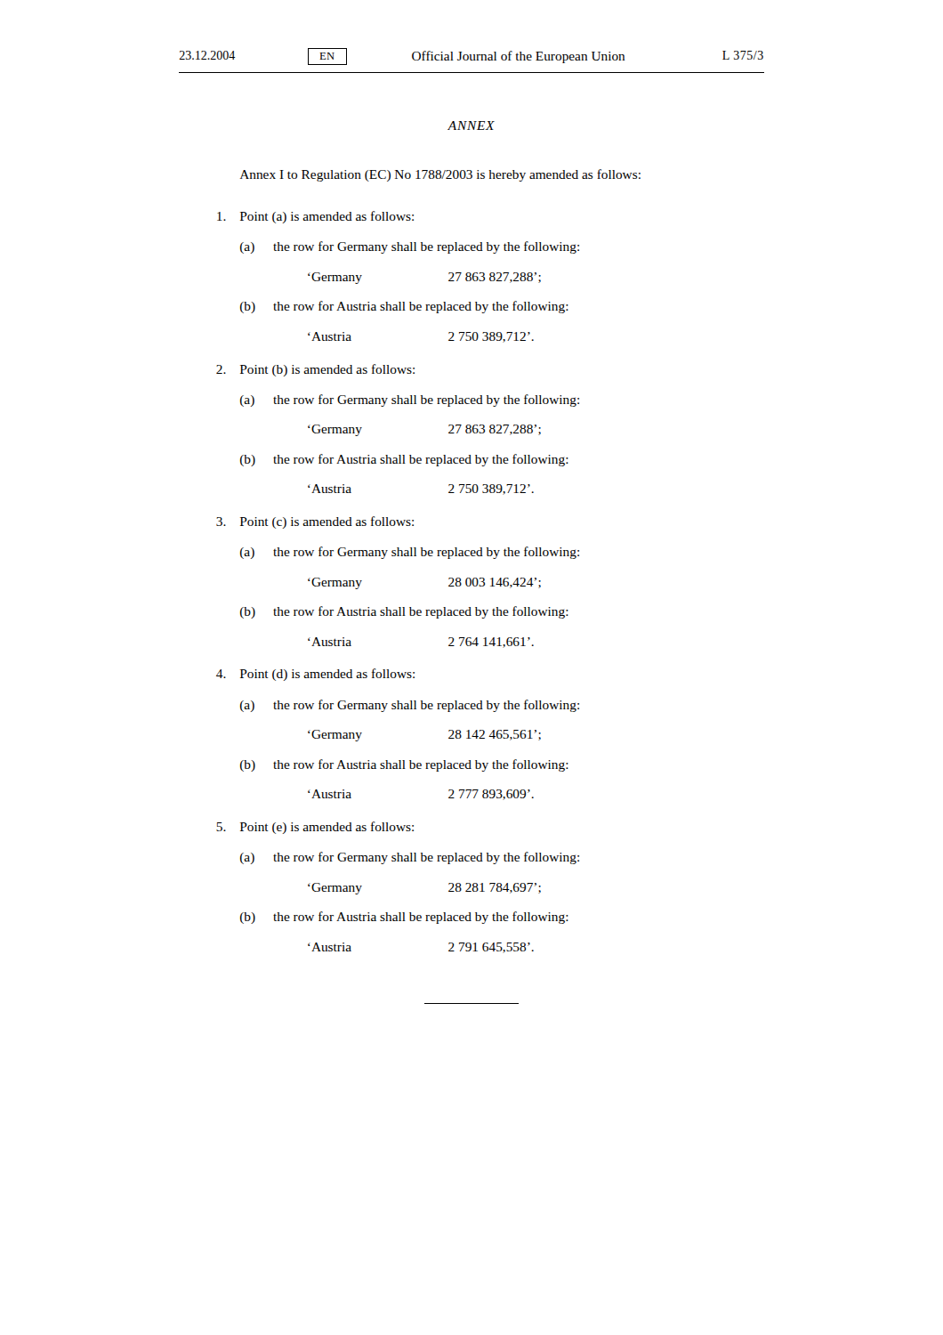23.12.2004
EN
Official Journal of the European Union
L 375/3
ANNEX
Annex I to Regulation (EC) No 1788/2003 is hereby amended as follows:
1. Point (a) is amended as follows:
(a) the row for Germany shall be replaced by the following:
‘Germany 27 863 827,288’;
(b) the row for Austria shall be replaced by the following:
‘Austria 2 750 389,712’.
2. Point (b) is amended as follows:
(a) the row for Germany shall be replaced by the following:
‘Germany 27 863 827,288’;
(b) the row for Austria shall be replaced by the following:
‘Austria 2 750 389,712’.
3. Point (c) is amended as follows:
(a) the row for Germany shall be replaced by the following:
‘Germany 28 003 146,424’;
(b) the row for Austria shall be replaced by the following:
‘Austria 2 764 141,661’.
4. Point (d) is amended as follows:
(a) the row for Germany shall be replaced by the following:
‘Germany 28 142 465,561’;
(b) the row for Austria shall be replaced by the following:
‘Austria 2 777 893,609’.
5. Point (e) is amended as follows:
(a) the row for Germany shall be replaced by the following:
‘Germany 28 281 784,697’;
(b) the row for Austria shall be replaced by the following:
‘Austria 2 791 645,558’.